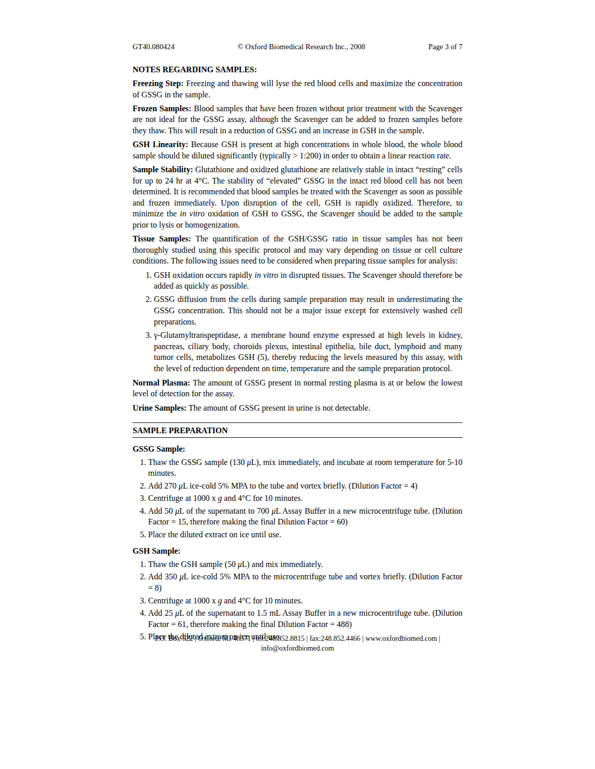GT40.080424
© Oxford Biomedical Research Inc., 2008
Page 3 of 7
Notes Regarding Samples:
Freezing Step: Freezing and thawing will lyse the red blood cells and maximize the concentration of GSSG in the sample.
Frozen Samples: Blood samples that have been frozen without prior treatment with the Scavenger are not ideal for the GSSG assay, although the Scavenger can be added to frozen samples before they thaw. This will result in a reduction of GSSG and an increase in GSH in the sample.
GSH Linearity: Because GSH is present at high concentrations in whole blood, the whole blood sample should be diluted significantly (typically > 1:200) in order to obtain a linear reaction rate.
Sample Stability: Glutathione and oxidized glutathione are relatively stable in intact “resting” cells for up to 24 hr at 4°C. The stability of “elevated” GSSG in the intact red blood cell has not been determined. It is recommended that blood samples be treated with the Scavenger as soon as possible and frozen immediately. Upon disruption of the cell, GSH is rapidly oxidized. Therefore, to minimize the in vitro oxidation of GSH to GSSG, the Scavenger should be added to the sample prior to lysis or homogenization.
Tissue Samples: The quantification of the GSH/GSSG ratio in tissue samples has not been thoroughly studied using this specific protocol and may vary depending on tissue or cell culture conditions. The following issues need to be considered when preparing tissue samples for analysis:
GSH oxidation occurs rapidly in vitro in disrupted tissues. The Scavenger should therefore be added as quickly as possible.
GSSG diffusion from the cells during sample preparation may result in underestimating the GSSG concentration. This should not be a major issue except for extensively washed cell preparations.
γ-Glutamyltranspeptidase, a membrane bound enzyme expressed at high levels in kidney, pancreas, ciliary body, choroids plexus, intestinal epithelia, bile duct, lymphoid and many tumor cells, metabolizes GSH (5), thereby reducing the levels measured by this assay, with the level of reduction dependent on time, temperature and the sample preparation protocol.
Normal Plasma: The amount of GSSG present in normal resting plasma is at or below the lowest level of detection for the assay.
Urine Samples: The amount of GSSG present in urine is not detectable.
Sample Preparation
GSSG Sample:
Thaw the GSSG sample (130 μ L), mix immediately, and incubate at room temperature for 5-10 minutes.
Add 270 μ L ice-cold 5% MPA to the tube and vortex briefly. (Dilution Factor = 4)
Centrifuge at 1000 x g and 4°C for 10 minutes.
Add 50 μ L of the supernatant to 700 μ L Assay Buffer in a new microcentrifuge tube. (Dilution Factor = 15, therefore making the final Dilution Factor = 60)
Place the diluted extract on ice until use.
GSH Sample:
Thaw the GSH sample (50 μ L) and mix immediately.
Add 350 μ L ice-cold 5% MPA to the microcentrifuge tube and vortex briefly. (Dilution Factor = 8)
Centrifuge at 1000 x g and 4°C for 10 minutes.
Add 25 μ L of the supernatant to 1.5 mL Assay Buffer in a new microcentrifuge tube. (Dilution Factor = 61, therefore making the final Dilution Factor = 488)
Place the diluted extract on ice until use.
P.O. Box 522 | Oxford, MI 48371 | tel:248.852.8815 | fax:248.852.4466 | www.oxfordbiomed.com | info@oxfordbiomed.com